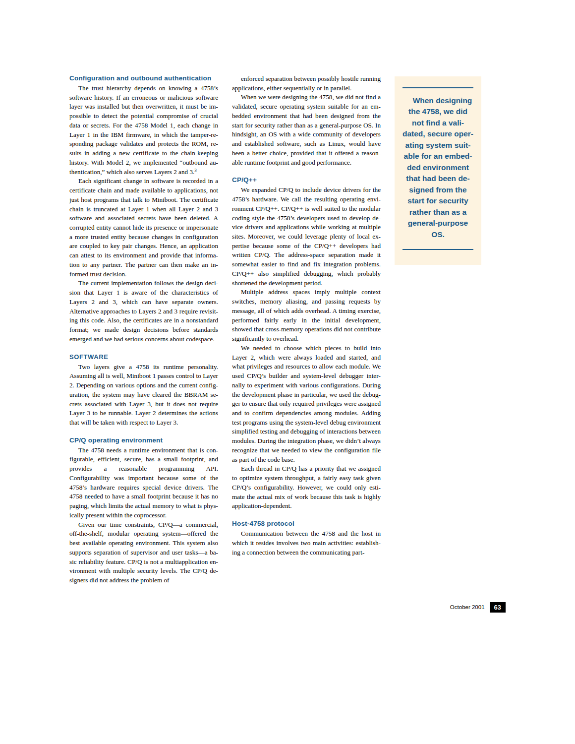Configuration and outbound authentication
The trust hierarchy depends on knowing a 4758’s software history. If an erroneous or malicious software layer was installed but then overwritten, it must be impossible to detect the potential compromise of crucial data or secrets. For the 4758 Model 1, each change in Layer 1 in the IBM firmware, in which the tamper-responding package validates and protects the ROM, results in adding a new certificate to the chain-keeping history. With Model 2, we implemented “outbound authentication,” which also serves Layers 2 and 3.3
Each significant change in software is recorded in a certificate chain and made available to applications, not just host programs that talk to Miniboot. The certificate chain is truncated at Layer 1 when all Layer 2 and 3 software and associated secrets have been deleted. A corrupted entity cannot hide its presence or impersonate a more trusted entity because changes in configuration are coupled to key pair changes. Hence, an application can attest to its environment and provide that information to any partner. The partner can then make an informed trust decision.
The current implementation follows the design decision that Layer 1 is aware of the characteristics of Layers 2 and 3, which can have separate owners. Alternative approaches to Layers 2 and 3 require revisiting this code. Also, the certificates are in a nonstandard format; we made design decisions before standards emerged and we had serious concerns about codespace.
SOFTWARE
Two layers give a 4758 its runtime personality. Assuming all is well, Miniboot 1 passes control to Layer 2. Depending on various options and the current configuration, the system may have cleared the BBRAM secrets associated with Layer 3, but it does not require Layer 3 to be runnable. Layer 2 determines the actions that will be taken with respect to Layer 3.
CP/Q operating environment
The 4758 needs a runtime environment that is configurable, efficient, secure, has a small footprint, and provides a reasonable programming API. Configurability was important because some of the 4758’s hardware requires special device drivers. The 4758 needed to have a small footprint because it has no paging, which limits the actual memory to what is physically present within the coprocessor.
Given our time constraints, CP/Q—a commercial, off-the-shelf, modular operating system—offered the best available operating environment. This system also supports separation of supervisor and user tasks—a basic reliability feature. CP/Q is not a multiapplication environment with multiple security levels. The CP/Q designers did not address the problem of
enforced separation between possibly hostile running applications, either sequentially or in parallel.
When we were designing the 4758, we did not find a validated, secure operating system suitable for an embedded environment that had been designed from the start for security rather than as a general-purpose OS. In hindsight, an OS with a wide community of developers and established software, such as Linux, would have been a better choice, provided that it offered a reasonable runtime footprint and good performance.
CP/Q++
We expanded CP/Q to include device drivers for the 4758’s hardware. We call the resulting operating environment CP/Q++. CP/Q++ is well suited to the modular coding style the 4758’s developers used to develop device drivers and applications while working at multiple sites. Moreover, we could leverage plenty of local expertise because some of the CP/Q++ developers had written CP/Q. The address-space separation made it somewhat easier to find and fix integration problems. CP/Q++ also simplified debugging, which probably shortened the development period.
Multiple address spaces imply multiple context switches, memory aliasing, and passing requests by message, all of which adds overhead. A timing exercise, performed fairly early in the initial development, showed that cross-memory operations did not contribute significantly to overhead.
We needed to choose which pieces to build into Layer 2, which were always loaded and started, and what privileges and resources to allow each module. We used CP/Q’s builder and system-level debugger internally to experiment with various configurations. During the development phase in particular, we used the debugger to ensure that only required privileges were assigned and to confirm dependencies among modules. Adding test programs using the system-level debug environment simplified testing and debugging of interactions between modules. During the integration phase, we didn’t always recognize that we needed to view the configuration file as part of the code base.
Each thread in CP/Q has a priority that we assigned to optimize system throughput, a fairly easy task given CP/Q’s configurability. However, we could only estimate the actual mix of work because this task is highly application-dependent.
Host-4758 protocol
Communication between the 4758 and the host in which it resides involves two main activities: establishing a connection between the communicating part-
When designing the 4758, we did not find a validated, secure operating system suitable for an embedded environment that had been designed from the start for security rather than as a general-purpose OS.
October 2001
63